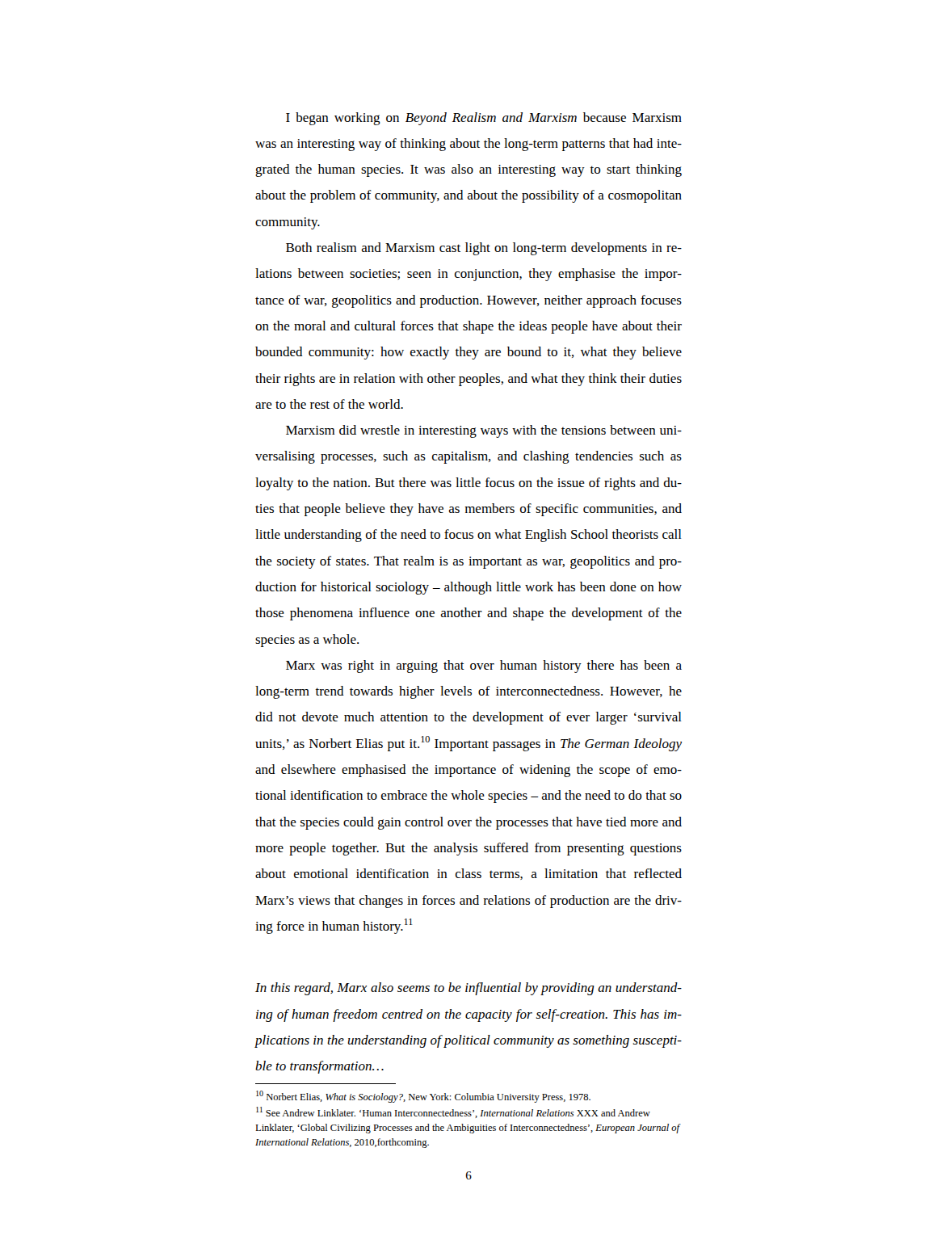I began working on Beyond Realism and Marxism because Marxism was an interesting way of thinking about the long-term patterns that had integrated the human species. It was also an interesting way to start thinking about the problem of community, and about the possibility of a cosmopolitan community.
Both realism and Marxism cast light on long-term developments in relations between societies; seen in conjunction, they emphasise the importance of war, geopolitics and production. However, neither approach focuses on the moral and cultural forces that shape the ideas people have about their bounded community: how exactly they are bound to it, what they believe their rights are in relation with other peoples, and what they think their duties are to the rest of the world.
Marxism did wrestle in interesting ways with the tensions between universalising processes, such as capitalism, and clashing tendencies such as loyalty to the nation. But there was little focus on the issue of rights and duties that people believe they have as members of specific communities, and little understanding of the need to focus on what English School theorists call the society of states. That realm is as important as war, geopolitics and production for historical sociology – although little work has been done on how those phenomena influence one another and shape the development of the species as a whole.
Marx was right in arguing that over human history there has been a long-term trend towards higher levels of interconnectedness. However, he did not devote much attention to the development of ever larger ‘survival units,’ as Norbert Elias put it.10 Important passages in The German Ideology and elsewhere emphasised the importance of widening the scope of emotional identification to embrace the whole species – and the need to do that so that the species could gain control over the processes that have tied more and more people together. But the analysis suffered from presenting questions about emotional identification in class terms, a limitation that reflected Marx’s views that changes in forces and relations of production are the driving force in human history.11
In this regard, Marx also seems to be influential by providing an understanding of human freedom centred on the capacity for self-creation. This has implications in the understanding of political community as something susceptible to transformation…
10 Norbert Elias, What is Sociology?, New York: Columbia University Press, 1978.
11 See Andrew Linklater. ‘Human Interconnectedness’, International Relations XXX and Andrew Linklater, ‘Global Civilizing Processes and the Ambiguities of Interconnectedness’, European Journal of International Relations, 2010,forthcoming.
6